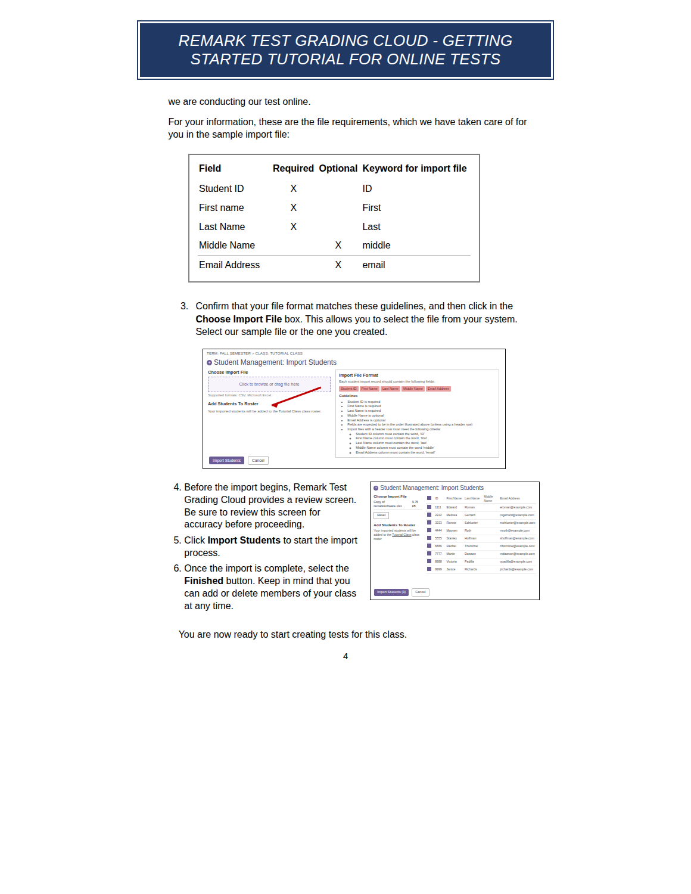REMARK TEST GRADING CLOUD - GETTING STARTED TUTORIAL FOR ONLINE TESTS
we are conducting our test online.
For your information, these are the file requirements, which we have taken care of for you in the sample import file:
| Field | Required | Optional | Keyword for import file |
| --- | --- | --- | --- |
| Student ID | X | | ID |
| First name | X | | First |
| Last Name | X | | Last |
| Middle Name | | X | middle |
| Email Address | | X | email |
Confirm that your file format matches these guidelines, and then click in the Choose Import File box. This allows you to select the file from your system. Select our sample file or the one you created.
TERM: FALL SEMESTER > CLASS: TUTORIAL CLASS
+Student Management: Import Students
Choose Import File
Click to browse or drag file here
Supported formats: CSV, Microsoft Excel.
Add Students To Roster
Your imported students will be added to the Tutorial Class class roster.
Import File Format
Each student import record should contain the following fields:
Student ID First Name Last Name Middle Name Email Address
Guidelines
Student ID is required
First Name is required
Last Name is required
Middle Name is optional
Email Address is optional
Fields are expected to be in the order illustrated above (unless using a header row)
Import files with a header row must meet the following criteria:
Student ID column must contain the word, 'ID'
First Name column must contain the word, 'first'
Last Name column must contain the word, 'last'
Middle Name column must contain the word 'middle'
Email Address column must contain the word, 'email'
Import Students Cancel
Before the import begins, Remark Test Grading Cloud provides a review screen. Be sure to review this screen for accuracy before proceeding.
Click Import Students to start the import process.
Once the import is complete, select the Finished button. Keep in mind that you can add or delete members of your class at any time.
+Student Management: Import Students
Choose Import File
Copy of remarksoftware.xlsx 9.75 kB
Reset
Add Students To Roster
Your imported students will be added to the Tutorial Class class roster
| | ID | First Name | Last Name | Middle Name | Email Address |
| --- | --- | --- | --- | --- | --- |
| | 1111 | Edward | Roman | | eroman@example.com |
| | 2222 | Melissa | Gerrard | | mgerrard@example.com |
| | 3333 | Ronnie | Schlueter | | rschlueter@example.com |
| | 4444 | Maysen | Roth | | mroth@example.com |
| | 5555 | Stanley | Hoffman | | shoffman@example.com |
| | 6666 | Rachel | Thornrow | | rthornrow@example.com |
| | 7777 | Martin | Dawson | | mdawson@example.com |
| | 8888 | Victoria | Padilla | | vpadilla@example.com |
| | 9999 | Janice | Richards | | jrichards@example.com |
Import Students (9) Cancel
You are now ready to start creating tests for this class.
4